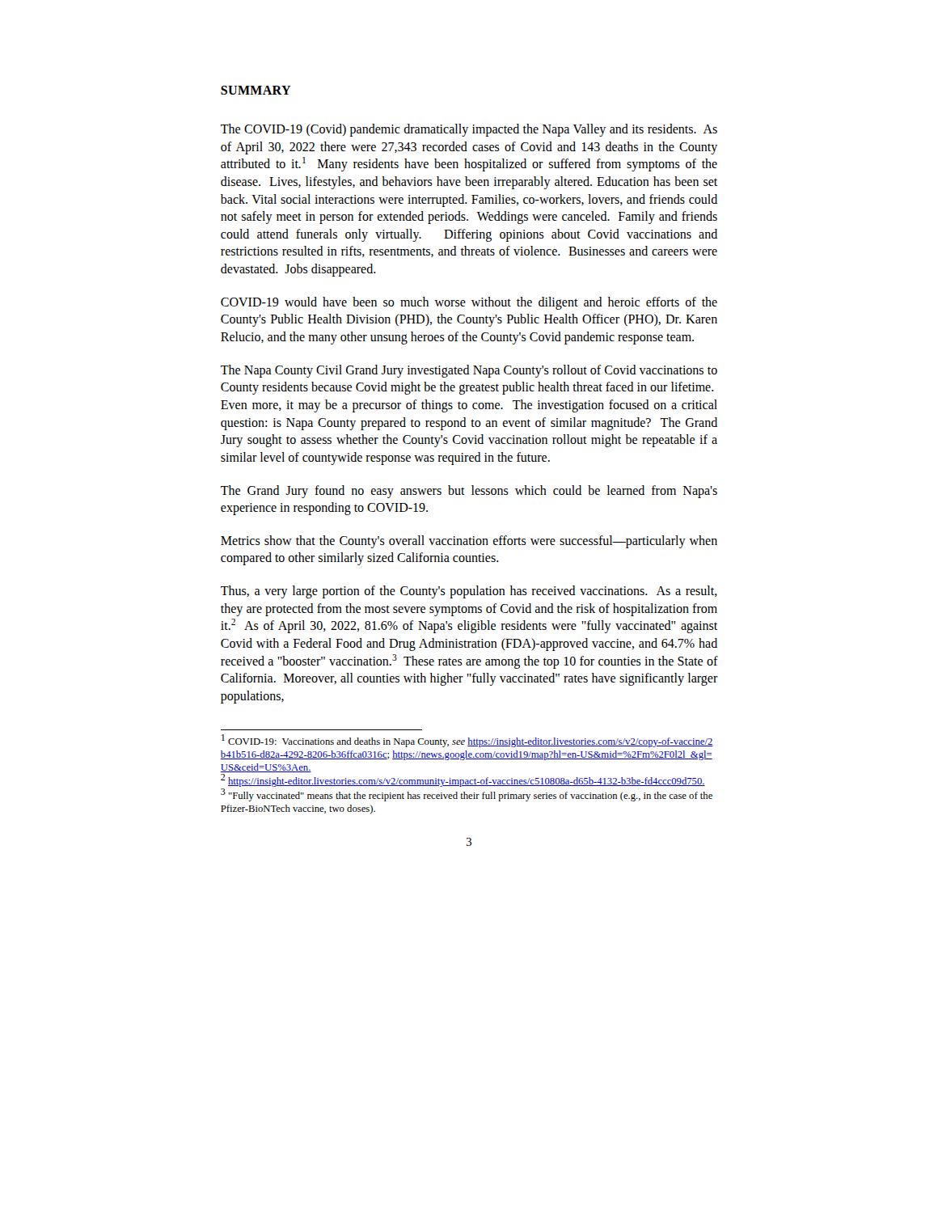SUMMARY
The COVID-19 (Covid) pandemic dramatically impacted the Napa Valley and its residents. As of April 30, 2022 there were 27,343 recorded cases of Covid and 143 deaths in the County attributed to it.1 Many residents have been hospitalized or suffered from symptoms of the disease. Lives, lifestyles, and behaviors have been irreparably altered. Education has been set back. Vital social interactions were interrupted. Families, co-workers, lovers, and friends could not safely meet in person for extended periods. Weddings were canceled. Family and friends could attend funerals only virtually. Differing opinions about Covid vaccinations and restrictions resulted in rifts, resentments, and threats of violence. Businesses and careers were devastated. Jobs disappeared.
COVID-19 would have been so much worse without the diligent and heroic efforts of the County's Public Health Division (PHD), the County's Public Health Officer (PHO), Dr. Karen Relucio, and the many other unsung heroes of the County's Covid pandemic response team.
The Napa County Civil Grand Jury investigated Napa County's rollout of Covid vaccinations to County residents because Covid might be the greatest public health threat faced in our lifetime. Even more, it may be a precursor of things to come. The investigation focused on a critical question: is Napa County prepared to respond to an event of similar magnitude? The Grand Jury sought to assess whether the County's Covid vaccination rollout might be repeatable if a similar level of countywide response was required in the future.
The Grand Jury found no easy answers but lessons which could be learned from Napa's experience in responding to COVID-19.
Metrics show that the County's overall vaccination efforts were successful—particularly when compared to other similarly sized California counties.
Thus, a very large portion of the County's population has received vaccinations. As a result, they are protected from the most severe symptoms of Covid and the risk of hospitalization from it.2 As of April 30, 2022, 81.6% of Napa's eligible residents were "fully vaccinated" against Covid with a Federal Food and Drug Administration (FDA)-approved vaccine, and 64.7% had received a "booster" vaccination.3 These rates are among the top 10 for counties in the State of California. Moreover, all counties with higher "fully vaccinated" rates have significantly larger populations,
1 COVID-19: Vaccinations and deaths in Napa County, see https://insight-editor.livestories.com/s/v2/copy-of-vaccine/2b41b516-d82a-4292-8206-b36ffca0316c; https://news.google.com/covid19/map?hl=en-US&mid=%2Fm%2F0l2l_&gl=US&ceid=US%3Aen.
2 https://insight-editor.livestories.com/s/v2/community-impact-of-vaccines/c510808a-d65b-4132-b3be-fd4ccc09d750.
3 "Fully vaccinated" means that the recipient has received their full primary series of vaccination (e.g., in the case of the Pfizer-BioNTech vaccine, two doses).
3